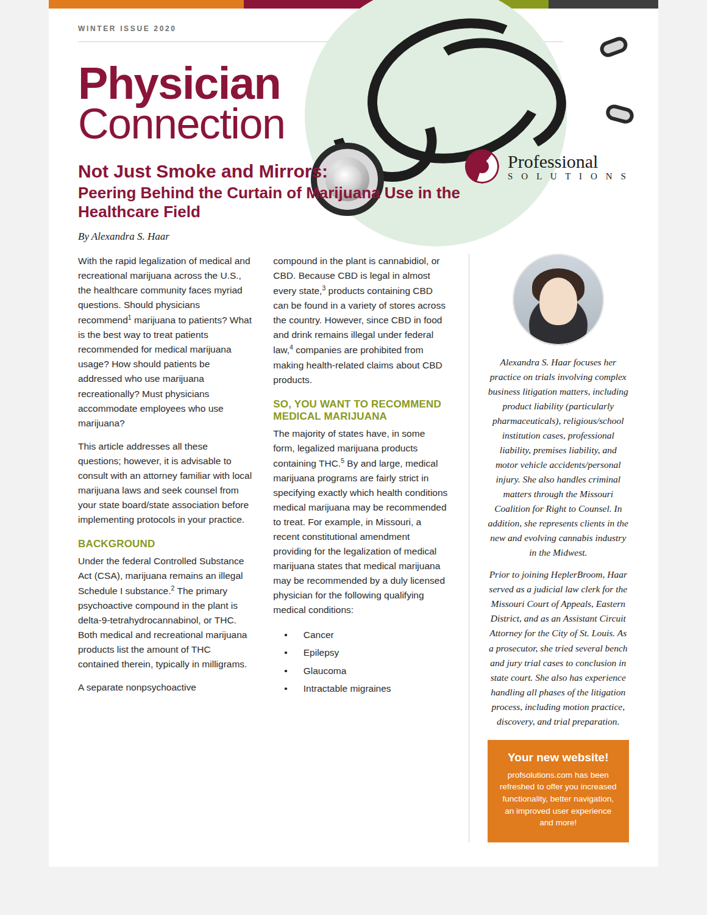Winter Issue 2020
Physician Connection
Professional
S O L U T I O N S
Not Just Smoke and Mirrors: Peering Behind the Curtain of Marijuana Use in the Healthcare Field
By Alexandra S. Haar
With the rapid legalization of medical and recreational marijuana across the U.S., the healthcare community faces myriad questions. Should physicians recommend1 marijuana to patients? What is the best way to treat patients recommended for medical marijuana usage? How should patients be addressed who use marijuana recreationally? Must physicians accommodate employees who use marijuana?
This article addresses all these questions; however, it is advisable to consult with an attorney familiar with local marijuana laws and seek counsel from your state board/state association before implementing protocols in your practice.
Background
Under the federal Controlled Substance Act (CSA), marijuana remains an illegal Schedule I substance.2 The primary psychoactive compound in the plant is delta-9-tetrahydrocannabinol, or THC. Both medical and recreational marijuana products list the amount of THC contained therein, typically in milligrams.
A separate nonpsychoactive
compound in the plant is cannabidiol, or CBD. Because CBD is legal in almost every state,3 products containing CBD can be found in a variety of stores across the country. However, since CBD in food and drink remains illegal under federal law,4 companies are prohibited from making health-related claims about CBD products.
So, You Want to Recommend Medical Marijuana
The majority of states have, in some form, legalized marijuana products containing THC.5 By and large, medical marijuana programs are fairly strict in specifying exactly which health conditions medical marijuana may be recommended to treat. For example, in Missouri, a recent constitutional amendment providing for the legalization of medical marijuana states that medical marijuana may be recommended by a duly licensed physician for the following qualifying medical conditions:
Cancer
Epilepsy
Glaucoma
Intractable migraines
Alexandra S. Haar focuses her practice on trials involving complex business litigation matters, including product liability (particularly pharmaceuticals), religious/school institution cases, professional liability, premises liability, and motor vehicle accidents/personal injury. She also handles criminal matters through the Missouri Coalition for Right to Counsel. In addition, she represents clients in the new and evolving cannabis industry in the Midwest.
Prior to joining HeplerBroom, Haar served as a judicial law clerk for the Missouri Court of Appeals, Eastern District, and as an Assistant Circuit Attorney for the City of St. Louis. As a prosecutor, she tried several bench and jury trial cases to conclusion in state court. She also has experience handling all phases of the litigation process, including motion practice, discovery, and trial preparation.
Your new website!
profsolutions.com has been refreshed to offer you increased functionality, better navigation, an improved user experience and more!